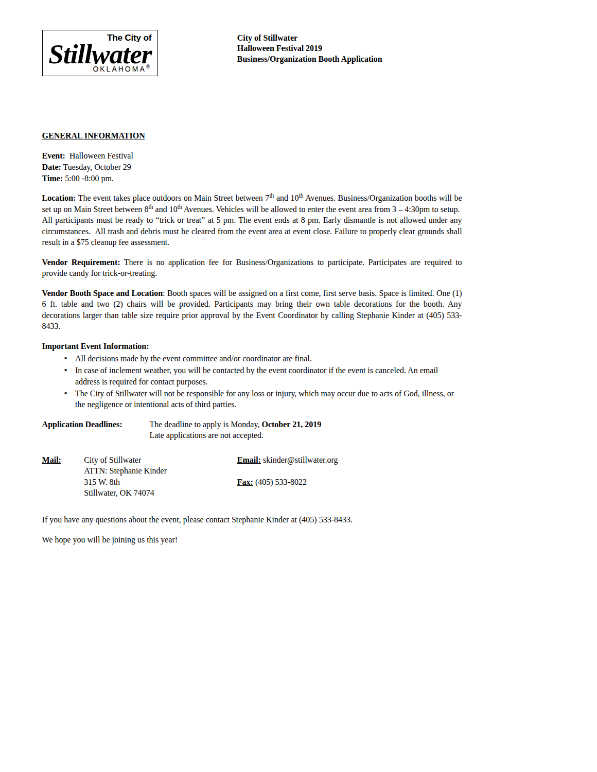The City of
Stillwater
OKLAHOMA®
City of Stillwater
Halloween Festival 2019
Business/Organization Booth Application
GENERAL INFORMATION
Event: Halloween Festival
Date: Tuesday, October 29
Time: 5:00 -8:00 pm.
Location: The event takes place outdoors on Main Street between 7th and 10th Avenues. Business/Organization booths will be set up on Main Street between 8th and 10th Avenues. Vehicles will be allowed to enter the event area from 3 – 4:30pm to setup. All participants must be ready to “trick or treat” at 5 pm. The event ends at 8 pm. Early dismantle is not allowed under any circumstances. All trash and debris must be cleared from the event area at event close. Failure to properly clear grounds shall result in a $75 cleanup fee assessment.
Vendor Requirement: There is no application fee for Business/Organizations to participate. Participates are required to provide candy for trick-or-treating.
Vendor Booth Space and Location: Booth spaces will be assigned on a first come, first serve basis. Space is limited. One (1) 6 ft. table and two (2) chairs will be provided. Participants may bring their own table decorations for the booth. Any decorations larger than table size require prior approval by the Event Coordinator by calling Stephanie Kinder at (405) 533-8433.
Important Event Information:
All decisions made by the event committee and/or coordinator are final.
In case of inclement weather, you will be contacted by the event coordinator if the event is canceled. An email address is required for contact purposes.
The City of Stillwater will not be responsible for any loss or injury, which may occur due to acts of God, illness, or the negligence or intentional acts of third parties.
| Application Deadlines: | The deadline to apply is Monday, October 21, 2019 Late applications are not accepted. |
| Mail: | City of Stillwater | Email: skinder@stillwater.org |
| | ATTN: Stephanie Kinder | |
| | 315 W. 8th | Fax: (405) 533-8022 |
| | Stillwater, OK 74074 | |
If you have any questions about the event, please contact Stephanie Kinder at (405) 533-8433.
We hope you will be joining us this year!